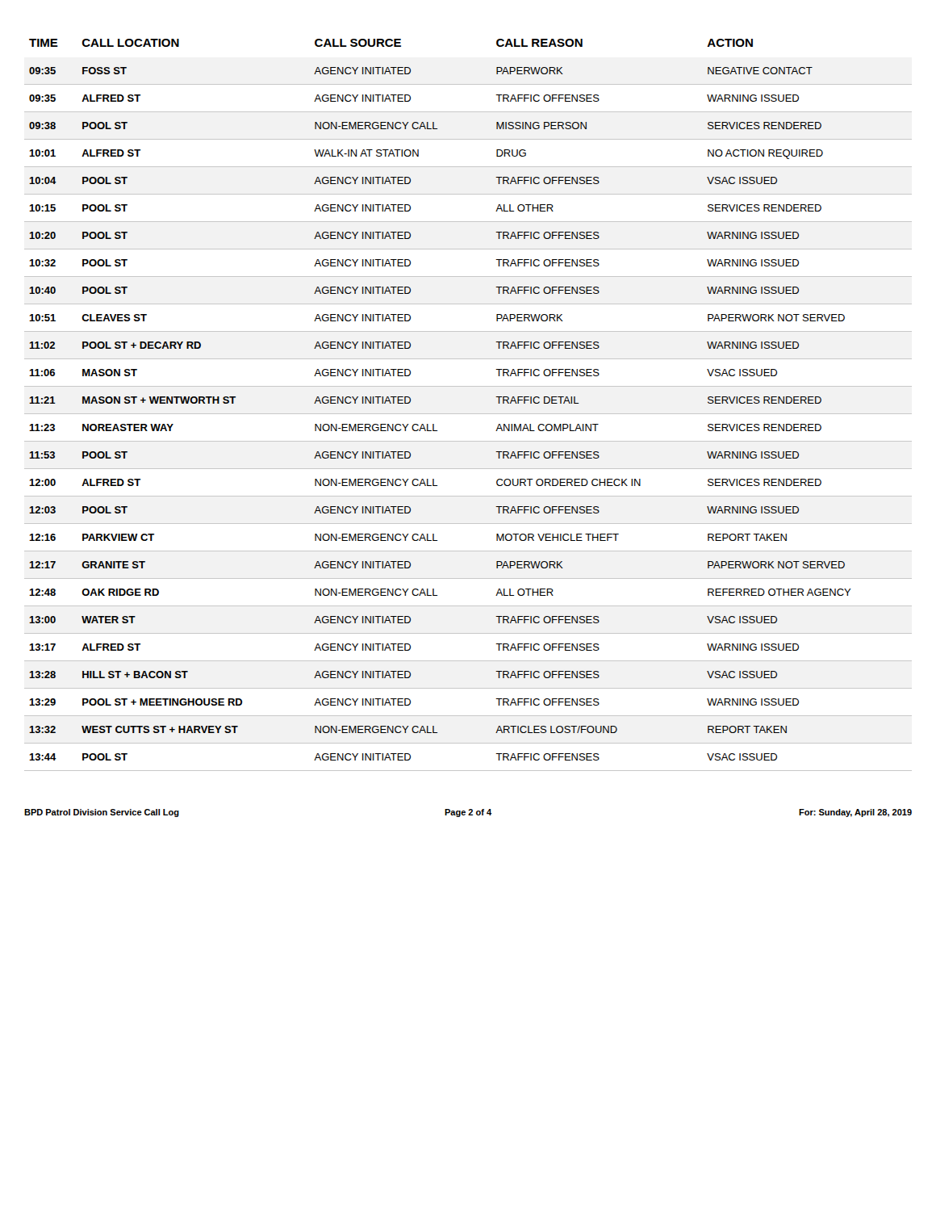| TIME | CALL LOCATION | CALL SOURCE | CALL REASON | ACTION |
| --- | --- | --- | --- | --- |
| 09:35 | FOSS ST | AGENCY INITIATED | PAPERWORK | NEGATIVE CONTACT |
| 09:35 | ALFRED ST | AGENCY INITIATED | TRAFFIC OFFENSES | WARNING ISSUED |
| 09:38 | POOL ST | NON-EMERGENCY CALL | MISSING PERSON | SERVICES RENDERED |
| 10:01 | ALFRED ST | WALK-IN AT STATION | DRUG | NO ACTION REQUIRED |
| 10:04 | POOL ST | AGENCY INITIATED | TRAFFIC OFFENSES | VSAC ISSUED |
| 10:15 | POOL ST | AGENCY INITIATED | ALL OTHER | SERVICES RENDERED |
| 10:20 | POOL ST | AGENCY INITIATED | TRAFFIC OFFENSES | WARNING ISSUED |
| 10:32 | POOL ST | AGENCY INITIATED | TRAFFIC OFFENSES | WARNING ISSUED |
| 10:40 | POOL ST | AGENCY INITIATED | TRAFFIC OFFENSES | WARNING ISSUED |
| 10:51 | CLEAVES ST | AGENCY INITIATED | PAPERWORK | PAPERWORK NOT SERVED |
| 11:02 | POOL ST + DECARY RD | AGENCY INITIATED | TRAFFIC OFFENSES | WARNING ISSUED |
| 11:06 | MASON ST | AGENCY INITIATED | TRAFFIC OFFENSES | VSAC ISSUED |
| 11:21 | MASON ST + WENTWORTH ST | AGENCY INITIATED | TRAFFIC DETAIL | SERVICES RENDERED |
| 11:23 | NOREASTER WAY | NON-EMERGENCY CALL | ANIMAL COMPLAINT | SERVICES RENDERED |
| 11:53 | POOL ST | AGENCY INITIATED | TRAFFIC OFFENSES | WARNING ISSUED |
| 12:00 | ALFRED ST | NON-EMERGENCY CALL | COURT ORDERED CHECK IN | SERVICES RENDERED |
| 12:03 | POOL ST | AGENCY INITIATED | TRAFFIC OFFENSES | WARNING ISSUED |
| 12:16 | PARKVIEW CT | NON-EMERGENCY CALL | MOTOR VEHICLE THEFT | REPORT TAKEN |
| 12:17 | GRANITE ST | AGENCY INITIATED | PAPERWORK | PAPERWORK NOT SERVED |
| 12:48 | OAK RIDGE RD | NON-EMERGENCY CALL | ALL OTHER | REFERRED OTHER AGENCY |
| 13:00 | WATER ST | AGENCY INITIATED | TRAFFIC OFFENSES | VSAC ISSUED |
| 13:17 | ALFRED ST | AGENCY INITIATED | TRAFFIC OFFENSES | WARNING ISSUED |
| 13:28 | HILL ST + BACON ST | AGENCY INITIATED | TRAFFIC OFFENSES | VSAC ISSUED |
| 13:29 | POOL ST + MEETINGHOUSE RD | AGENCY INITIATED | TRAFFIC OFFENSES | WARNING ISSUED |
| 13:32 | WEST CUTTS ST + HARVEY ST | NON-EMERGENCY CALL | ARTICLES LOST/FOUND | REPORT TAKEN |
| 13:44 | POOL ST | AGENCY INITIATED | TRAFFIC OFFENSES | VSAC ISSUED |
BPD Patrol Division Service Call Log
Page 2 of 4
For: Sunday, April 28, 2019